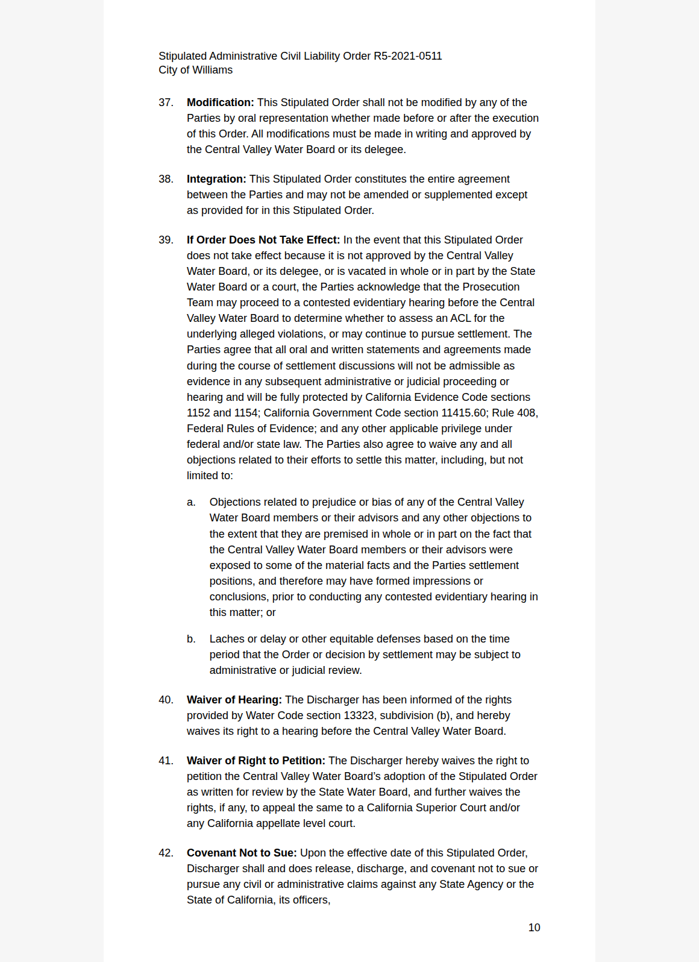Stipulated Administrative Civil Liability Order R5-2021-0511
City of Williams
37.
Modification: This Stipulated Order shall not be modified by any of the Parties by oral representation whether made before or after the execution of this Order. All modifications must be made in writing and approved by the Central Valley Water Board or its delegee.
38.
Integration: This Stipulated Order constitutes the entire agreement between the Parties and may not be amended or supplemented except as provided for in this Stipulated Order.
39.
If Order Does Not Take Effect: In the event that this Stipulated Order does not take effect because it is not approved by the Central Valley Water Board, or its delegee, or is vacated in whole or in part by the State Water Board or a court, the Parties acknowledge that the Prosecution Team may proceed to a contested evidentiary hearing before the Central Valley Water Board to determine whether to assess an ACL for the underlying alleged violations, or may continue to pursue settlement. The Parties agree that all oral and written statements and agreements made during the course of settlement discussions will not be admissible as evidence in any subsequent administrative or judicial proceeding or hearing and will be fully protected by California Evidence Code sections 1152 and 1154; California Government Code section 11415.60; Rule 408, Federal Rules of Evidence; and any other applicable privilege under federal and/or state law. The Parties also agree to waive any and all objections related to their efforts to settle this matter, including, but not limited to:
a.
Objections related to prejudice or bias of any of the Central Valley Water Board members or their advisors and any other objections to the extent that they are premised in whole or in part on the fact that the Central Valley Water Board members or their advisors were exposed to some of the material facts and the Parties settlement positions, and therefore may have formed impressions or conclusions, prior to conducting any contested evidentiary hearing in this matter; or
b.
Laches or delay or other equitable defenses based on the time period that the Order or decision by settlement may be subject to administrative or judicial review.
40.
Waiver of Hearing: The Discharger has been informed of the rights provided by Water Code section 13323, subdivision (b), and hereby waives its right to a hearing before the Central Valley Water Board.
41.
Waiver of Right to Petition: The Discharger hereby waives the right to petition the Central Valley Water Board’s adoption of the Stipulated Order as written for review by the State Water Board, and further waives the rights, if any, to appeal the same to a California Superior Court and/or any California appellate level court.
42.
Covenant Not to Sue: Upon the effective date of this Stipulated Order, Discharger shall and does release, discharge, and covenant not to sue or pursue any civil or administrative claims against any State Agency or the State of California, its officers,
10